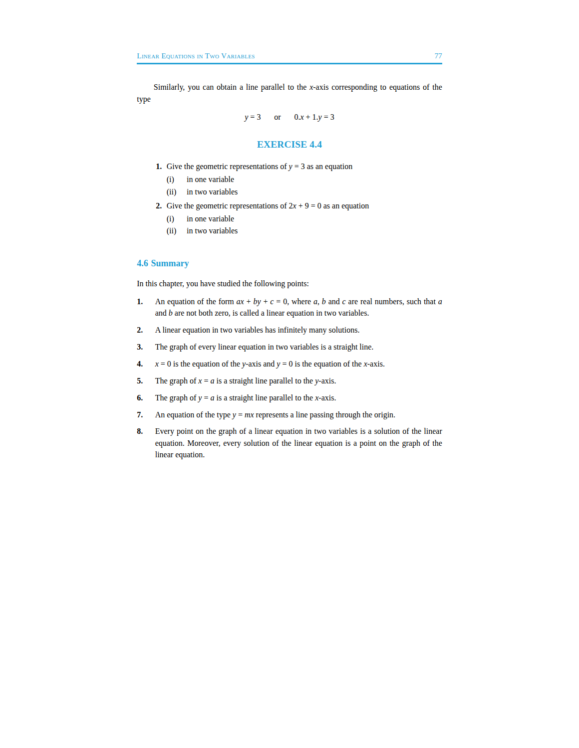Linear Equations in Two Variables 77
Similarly, you can obtain a line parallel to the x-axis corresponding to equations of the type
y = 3 or 0.x + 1.y = 3
EXERCISE 4.4
1. Give the geometric representations of y = 3 as an equation
(i) in one variable
(ii) in two variables
2. Give the geometric representations of 2x + 9 = 0 as an equation
(i) in one variable
(ii) in two variables
4.6 Summary
In this chapter, you have studied the following points:
1. An equation of the form ax + by + c = 0, where a, b and c are real numbers, such that a and b are not both zero, is called a linear equation in two variables.
2. A linear equation in two variables has infinitely many solutions.
3. The graph of every linear equation in two variables is a straight line.
4. x = 0 is the equation of the y-axis and y = 0 is the equation of the x-axis.
5. The graph of x = a is a straight line parallel to the y-axis.
6. The graph of y = a is a straight line parallel to the x-axis.
7. An equation of the type y = mx represents a line passing through the origin.
8. Every point on the graph of a linear equation in two variables is a solution of the linear equation. Moreover, every solution of the linear equation is a point on the graph of the linear equation.